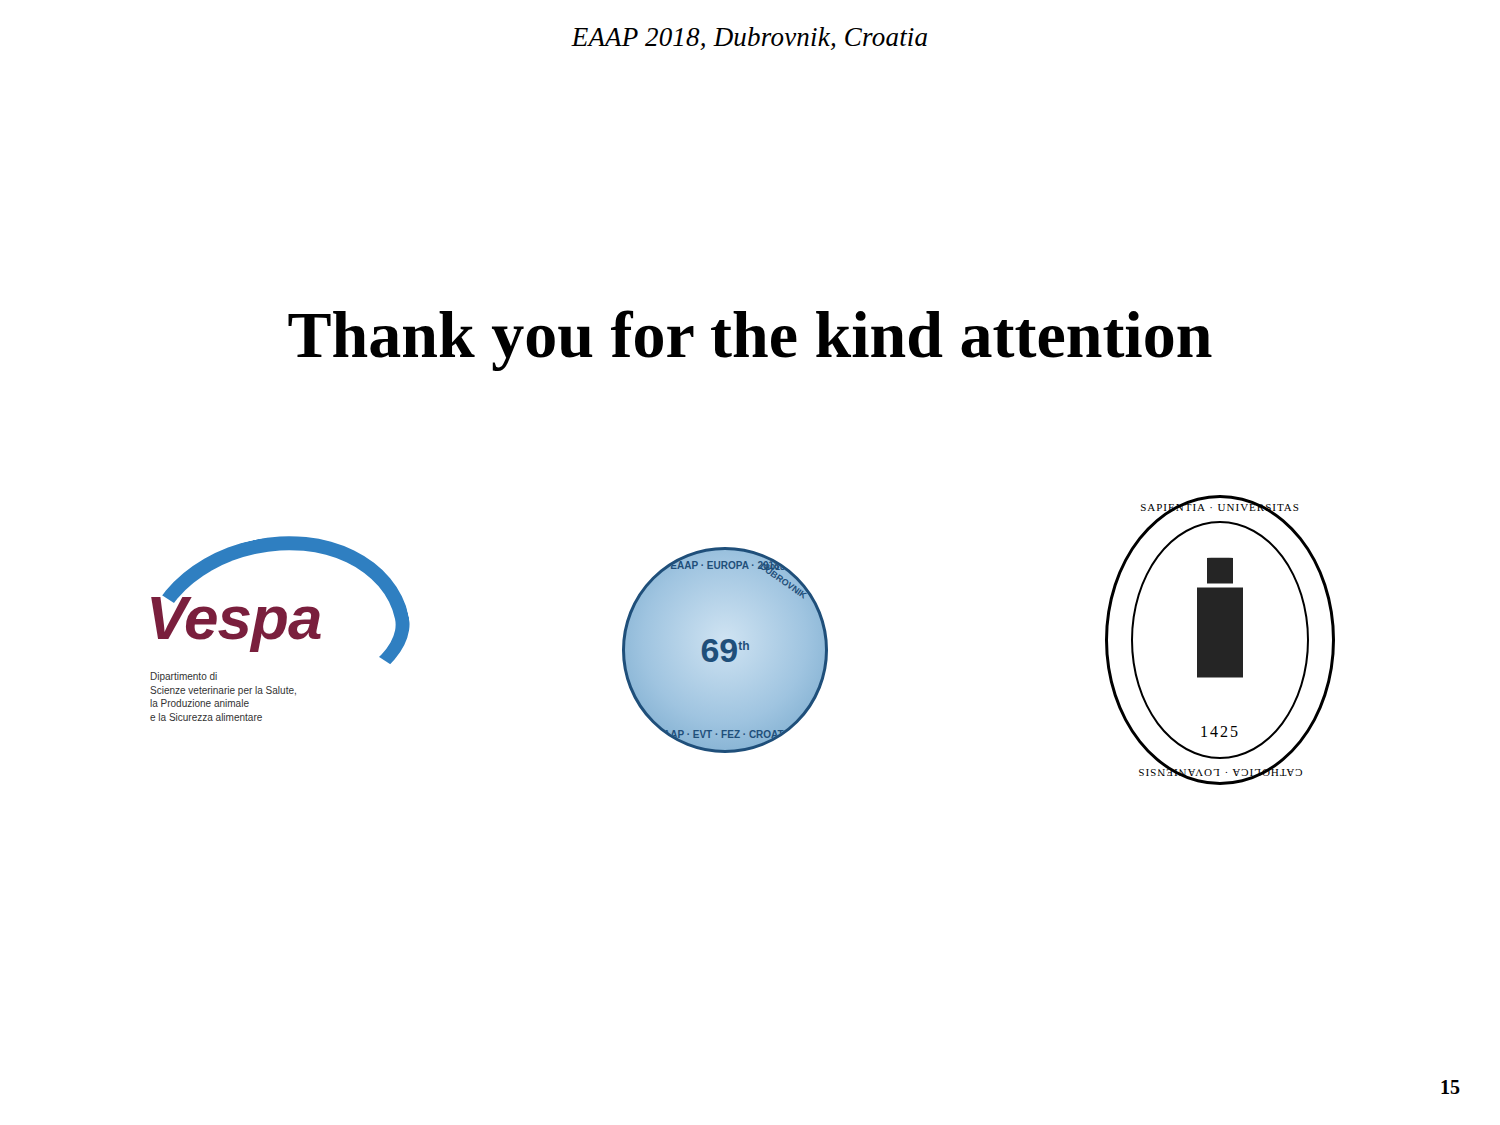EAAP 2018, Dubrovnik, Croatia
Thank you for the kind attention
Vespa
Dipartimento di
Scienze veterinarie per la Salute,
la Produzione animale
e la Sicurezza alimentare
EAAP · EUROPA · 2018
2018
DUBROVNIK
69th
EAAP · EVT · FEZ · CROATIA
SAPIENTIA · UNIVERSITAS
CATHOLICA · LOVANIENSIS
1425
15